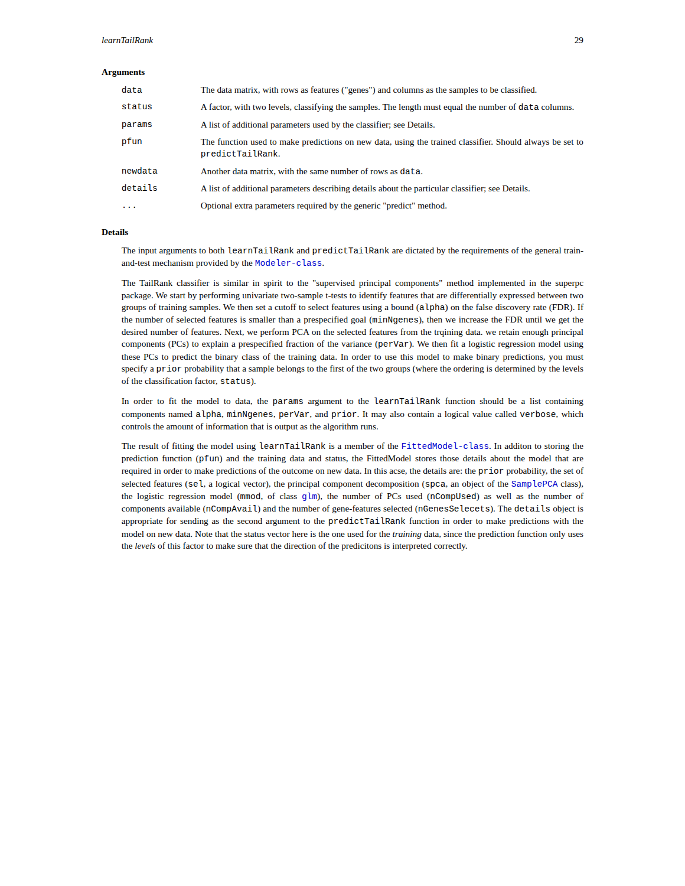learnTailRank 29
Arguments
data
The data matrix, with rows as features ("genes") and columns as the samples to be classified.
status
A factor, with two levels, classifying the samples. The length must equal the number of data columns.
params
A list of additional parameters used by the classifier; see Details.
pfun
The function used to make predictions on new data, using the trained classifier. Should always be set to predictTailRank.
newdata
Another data matrix, with the same number of rows as data.
details
A list of additional parameters describing details about the particular classifier; see Details.
...
Optional extra parameters required by the generic "predict" method.
Details
The input arguments to both learnTailRank and predictTailRank are dictated by the requirements of the general train-and-test mechanism provided by the Modeler-class.
The TailRank classifier is similar in spirit to the "supervised principal components" method implemented in the superpc package. We start by performing univariate two-sample t-tests to identify features that are differentially expressed between two groups of training samples. We then set a cutoff to select features using a bound (alpha) on the false discovery rate (FDR). If the number of selected features is smaller than a prespecified goal (minNgenes), then we increase the FDR until we get the desired number of features. Next, we perform PCA on the selected features from the trqining data. we retain enough principal components (PCs) to explain a prespecified fraction of the variance (perVar). We then fit a logistic regression model using these PCs to predict the binary class of the training data. In order to use this model to make binary predictions, you must specify a prior probability that a sample belongs to the first of the two groups (where the ordering is determined by the levels of the classification factor, status).
In order to fit the model to data, the params argument to the learnTailRank function should be a list containing components named alpha, minNgenes, perVar, and prior. It may also contain a logical value called verbose, which controls the amount of information that is output as the algorithm runs.
The result of fitting the model using learnTailRank is a member of the FittedModel-class. In additon to storing the prediction function (pfun) and the training data and status, the FittedModel stores those details about the model that are required in order to make predictions of the outcome on new data. In this acse, the details are: the prior probability, the set of selected features (sel, a logical vector), the principal component decomposition (spca, an object of the SamplePCA class), the logistic regression model (mmod, of class glm), the number of PCs used (nCompUsed) as well as the number of components available (nCompAvail) and the number of gene-features selected (nGenesSelecets). The details object is appropriate for sending as the second argument to the predictTailRank function in order to make predictions with the model on new data. Note that the status vector here is the one used for the training data, since the prediction function only uses the levels of this factor to make sure that the direction of the predicitons is interpreted correctly.